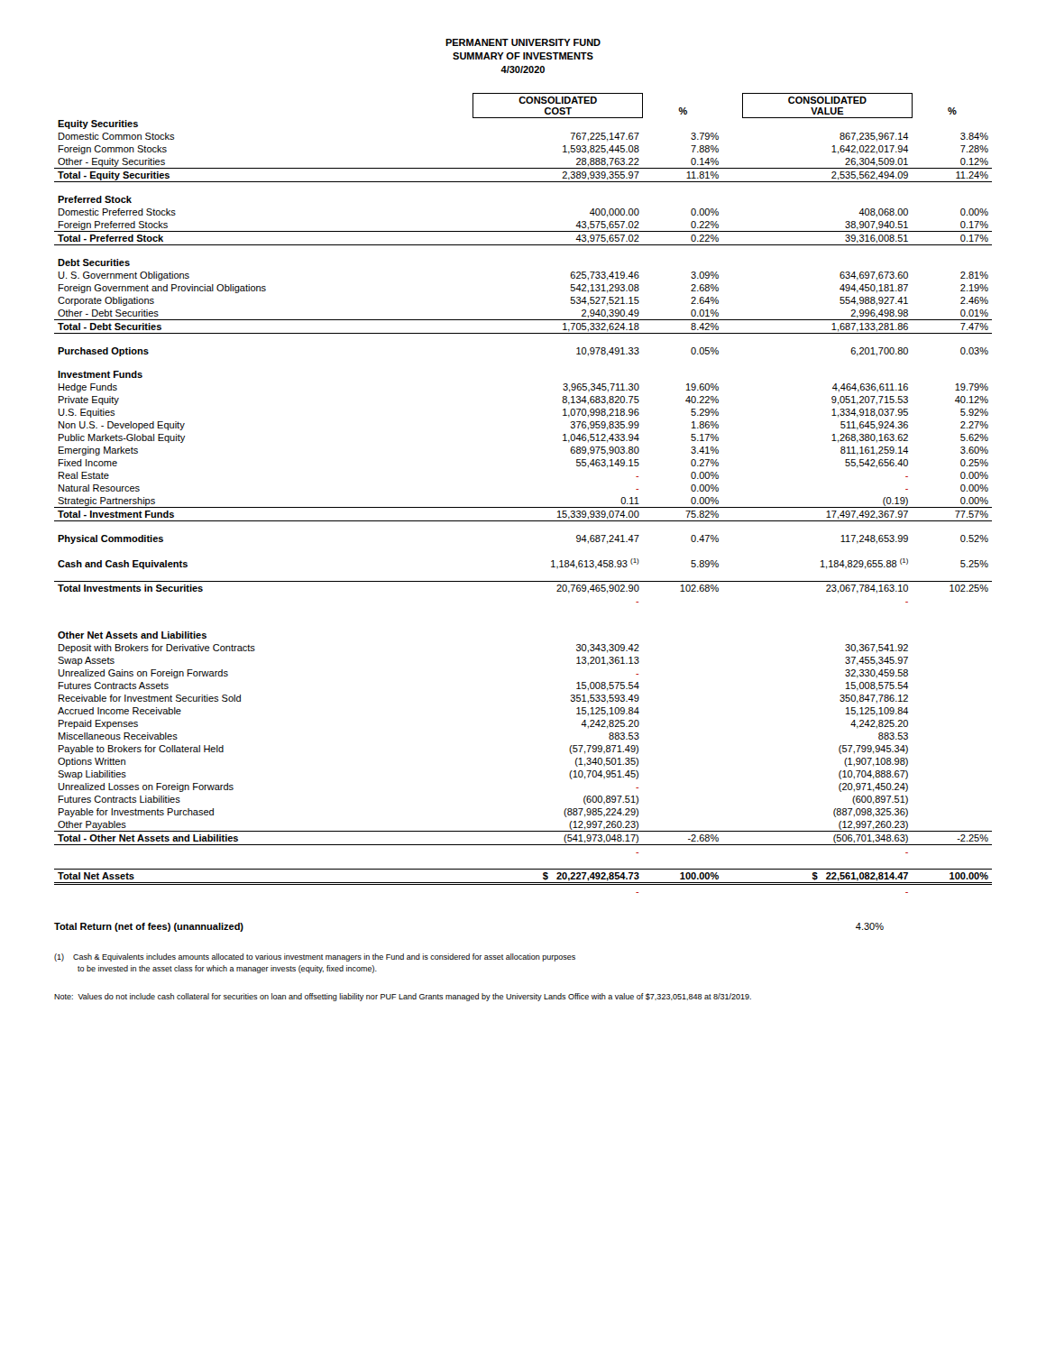PERMANENT UNIVERSITY FUND
SUMMARY OF INVESTMENTS
4/30/2020
| | CONSOLIDATED COST | % | | CONSOLIDATED VALUE | % |
| Equity Securities | | | | | |
| Domestic Common Stocks | 767,225,147.67 | 3.79% | | 867,235,967.14 | 3.84% |
| Foreign Common Stocks | 1,593,825,445.08 | 7.88% | | 1,642,022,017.94 | 7.28% |
| Other - Equity Securities | 28,888,763.22 | 0.14% | | 26,304,509.01 | 0.12% |
| Total - Equity Securities | 2,389,939,355.97 | 11.81% | | 2,535,562,494.09 | 11.24% |
| Preferred Stock | | | | | |
| Domestic Preferred Stocks | 400,000.00 | 0.00% | | 408,068.00 | 0.00% |
| Foreign Preferred Stocks | 43,575,657.02 | 0.22% | | 38,907,940.51 | 0.17% |
| Total - Preferred Stock | 43,975,657.02 | 0.22% | | 39,316,008.51 | 0.17% |
| Debt Securities | | | | | |
| U. S. Government Obligations | 625,733,419.46 | 3.09% | | 634,697,673.60 | 2.81% |
| Foreign Government and Provincial Obligations | 542,131,293.08 | 2.68% | | 494,450,181.87 | 2.19% |
| Corporate Obligations | 534,527,521.15 | 2.64% | | 554,988,927.41 | 2.46% |
| Other - Debt Securities | 2,940,390.49 | 0.01% | | 2,996,498.98 | 0.01% |
| Total - Debt Securities | 1,705,332,624.18 | 8.42% | | 1,687,133,281.86 | 7.47% |
| Purchased Options | 10,978,491.33 | 0.05% | | 6,201,700.80 | 0.03% |
| Investment Funds | | | | | |
| Hedge Funds | 3,965,345,711.30 | 19.60% | | 4,464,636,611.16 | 19.79% |
| Private Equity | 8,134,683,820.75 | 40.22% | | 9,051,207,715.53 | 40.12% |
| U.S. Equities | 1,070,998,218.96 | 5.29% | | 1,334,918,037.95 | 5.92% |
| Non U.S. - Developed Equity | 376,959,835.99 | 1.86% | | 511,645,924.36 | 2.27% |
| Public Markets-Global Equity | 1,046,512,433.94 | 5.17% | | 1,268,380,163.62 | 5.62% |
| Emerging Markets | 689,975,903.80 | 3.41% | | 811,161,259.14 | 3.60% |
| Fixed Income | 55,463,149.15 | 0.27% | | 55,542,656.40 | 0.25% |
| Real Estate | - | 0.00% | | - | 0.00% |
| Natural Resources | - | 0.00% | | - | 0.00% |
| Strategic Partnerships | 0.11 | 0.00% | | (0.19) | 0.00% |
| Total - Investment Funds | 15,339,939,074.00 | 75.82% | | 17,497,492,367.97 | 77.57% |
| Physical Commodities | 94,687,241.47 | 0.47% | | 117,248,653.99 | 0.52% |
| Cash and Cash Equivalents | 1,184,613,458.93 (1) | 5.89% | | 1,184,829,655.88 (1) | 5.25% |
| Total Investments in Securities | 20,769,465,902.90 | 102.68% | | 23,067,784,163.10 | 102.25% |
| | - | | | - | |
| Other Net Assets and Liabilities | | | | | |
| Deposit with Brokers for Derivative Contracts | 30,343,309.42 | | | 30,367,541.92 | |
| Swap Assets | 13,201,361.13 | | | 37,455,345.97 | |
| Unrealized Gains on Foreign Forwards | - | | | 32,330,459.58 | |
| Futures Contracts Assets | 15,008,575.54 | | | 15,008,575.54 | |
| Receivable for Investment Securities Sold | 351,533,593.49 | | | 350,847,786.12 | |
| Accrued Income Receivable | 15,125,109.84 | | | 15,125,109.84 | |
| Prepaid Expenses | 4,242,825.20 | | | 4,242,825.20 | |
| Miscellaneous Receivables | 883.53 | | | 883.53 | |
| Payable to Brokers for Collateral Held | (57,799,871.49) | | | (57,799,945.34) | |
| Options Written | (1,340,501.35) | | | (1,907,108.98) | |
| Swap Liabilities | (10,704,951.45) | | | (10,704,888.67) | |
| Unrealized Losses on Foreign Forwards | - | | | (20,971,450.24) | |
| Futures Contracts Liabilities | (600,897.51) | | | (600,897.51) | |
| Payable for Investments Purchased | (887,985,224.29) | | | (887,098,325.36) | |
| Other Payables | (12,997,260.23) | | | (12,997,260.23) | |
| Total - Other Net Assets and Liabilities | (541,973,048.17) | -2.68% | | (506,701,348.63) | -2.25% |
| | - | | | - | |
| Total Net Assets | $ 20,227,492,854.73 | 100.00% | | $ 22,561,082,814.47 | 100.00% |
| | - | | | - | |
Total Return (net of fees) (unannualized) 4.30%
(1) Cash & Equivalents includes amounts allocated to various investment managers in the Fund and is considered for asset allocation purposes to be invested in the asset class for which a manager invests (equity, fixed income).
Note: Values do not include cash collateral for securities on loan and offsetting liability nor PUF Land Grants managed by the University Lands Office with a value of $7,323,051,848 at 8/31/2019.